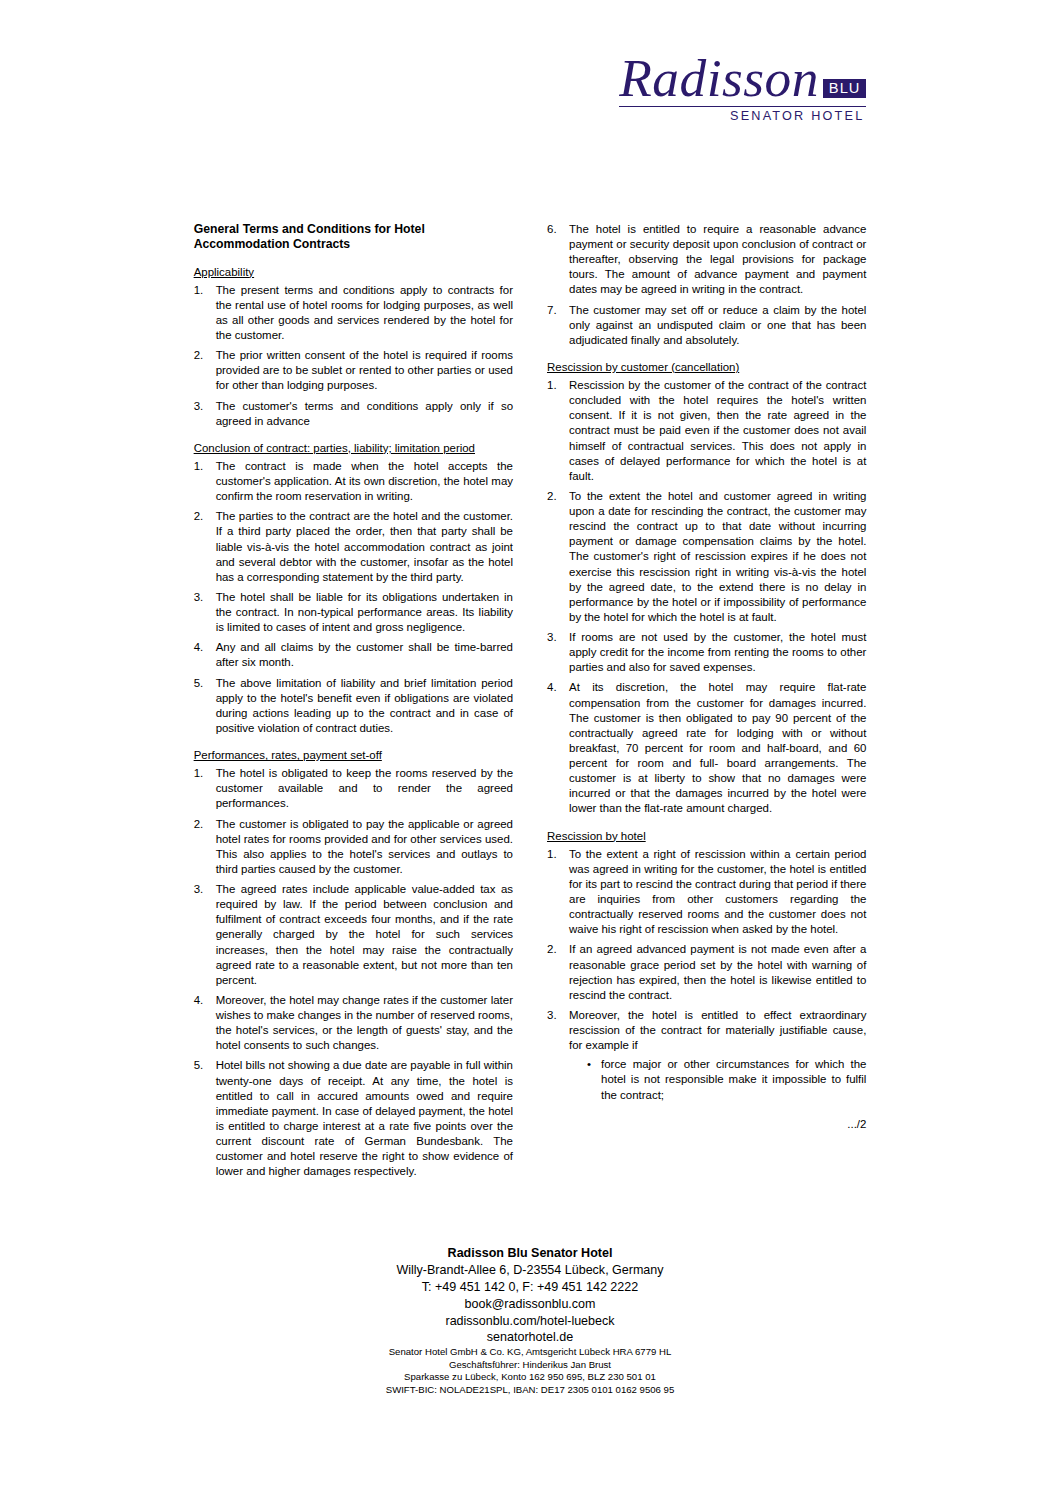Radisson BLU
SENATOR HOTEL
General Terms and Conditions for Hotel Accommodation Contracts
Applicability
The present terms and conditions apply to contracts for the rental use of hotel rooms for lodging purposes, as well as all other goods and services rendered by the hotel for the customer.
The prior written consent of the hotel is required if rooms provided are to be sublet or rented to other parties or used for other than lodging purposes.
The customer's terms and conditions apply only if so agreed in advance
Conclusion of contract: parties, liability; limitation period
The contract is made when the hotel accepts the customer's application. At its own discretion, the hotel may confirm the room reservation in writing.
The parties to the contract are the hotel and the customer. If a third party placed the order, then that party shall be liable vis-à-vis the hotel accommodation contract as joint and several debtor with the customer, insofar as the hotel has a corresponding statement by the third party.
The hotel shall be liable for its obligations undertaken in the contract. In non-typical performance areas. Its liability is limited to cases of intent and gross negligence.
Any and all claims by the customer shall be time-barred after six month.
The above limitation of liability and brief limitation period apply to the hotel's benefit even if obligations are violated during actions leading up to the contract and in case of positive violation of contract duties.
Performances, rates, payment set-off
The hotel is obligated to keep the rooms reserved by the customer available and to render the agreed performances.
The customer is obligated to pay the applicable or agreed hotel rates for rooms provided and for other services used. This also applies to the hotel's services and outlays to third parties caused by the customer.
The agreed rates include applicable value-added tax as required by law. If the period between conclusion and fulfilment of contract exceeds four months, and if the rate generally charged by the hotel for such services increases, then the hotel may raise the contractually agreed rate to a reasonable extent, but not more than ten percent.
Moreover, the hotel may change rates if the customer later wishes to make changes in the number of reserved rooms, the hotel's services, or the length of guests' stay, and the hotel consents to such changes.
Hotel bills not showing a due date are payable in full within twenty-one days of receipt. At any time, the hotel is entitled to call in accured amounts owed and require immediate payment. In case of delayed payment, the hotel is entitled to charge interest at a rate five points over the current discount rate of German Bundesbank. The customer and hotel reserve the right to show evidence of lower and higher damages respectively.
The hotel is entitled to require a reasonable advance payment or security deposit upon conclusion of contract or thereafter, observing the legal provisions for package tours. The amount of advance payment and payment dates may be agreed in writing in the contract.
The customer may set off or reduce a claim by the hotel only against an undisputed claim or one that has been adjudicated finally and absolutely.
Rescission by customer (cancellation)
Rescission by the customer of the contract of the contract concluded with the hotel requires the hotel's written consent. If it is not given, then the rate agreed in the contract must be paid even if the customer does not avail himself of contractual services. This does not apply in cases of delayed performance for which the hotel is at fault.
To the extent the hotel and customer agreed in writing upon a date for rescinding the contract, the customer may rescind the contract up to that date without incurring payment or damage compensation claims by the hotel. The customer's right of rescission expires if he does not exercise this rescission right in writing vis-à-vis the hotel by the agreed date, to the extend there is no delay in performance by the hotel or if impossibility of performance by the hotel for which the hotel is at fault.
If rooms are not used by the customer, the hotel must apply credit for the income from renting the rooms to other parties and also for saved expenses.
At its discretion, the hotel may require flat-rate compensation from the customer for damages incurred. The customer is then obligated to pay 90 percent of the contractually agreed rate for lodging with or without breakfast, 70 percent for room and half-board, and 60 percent for room and full- board arrangements. The customer is at liberty to show that no damages were incurred or that the damages incurred by the hotel were lower than the flat-rate amount charged.
Rescission by hotel
To the extent a right of rescission within a certain period was agreed in writing for the customer, the hotel is entitled for its part to rescind the contract during that period if there are inquiries from other customers regarding the contractually reserved rooms and the customer does not waive his right of rescission when asked by the hotel.
If an agreed advanced payment is not made even after a reasonable grace period set by the hotel with warning of rejection has expired, then the hotel is likewise entitled to rescind the contract.
Moreover, the hotel is entitled to effect extraordinary rescission of the contract for materially justifiable cause, for example if
force major or other circumstances for which the hotel is not responsible make it impossible to fulfil the contract;
.../2
Radisson Blu Senator Hotel
Willy-Brandt-Allee 6, D-23554 Lübeck, Germany
T: +49 451 142 0, F: +49 451 142 2222
book@radissonblu.com
radissonblu.com/hotel-luebeck
senatorhotel.de
Senator Hotel GmbH & Co. KG, Amtsgericht Lübeck HRA 6779 HL
Geschäftsführer: Hinderikus Jan Brust
Sparkasse zu Lübeck, Konto 162 950 695, BLZ 230 501 01
SWIFT-BIC: NOLADE21SPL, IBAN: DE17 2305 0101 0162 9506 95